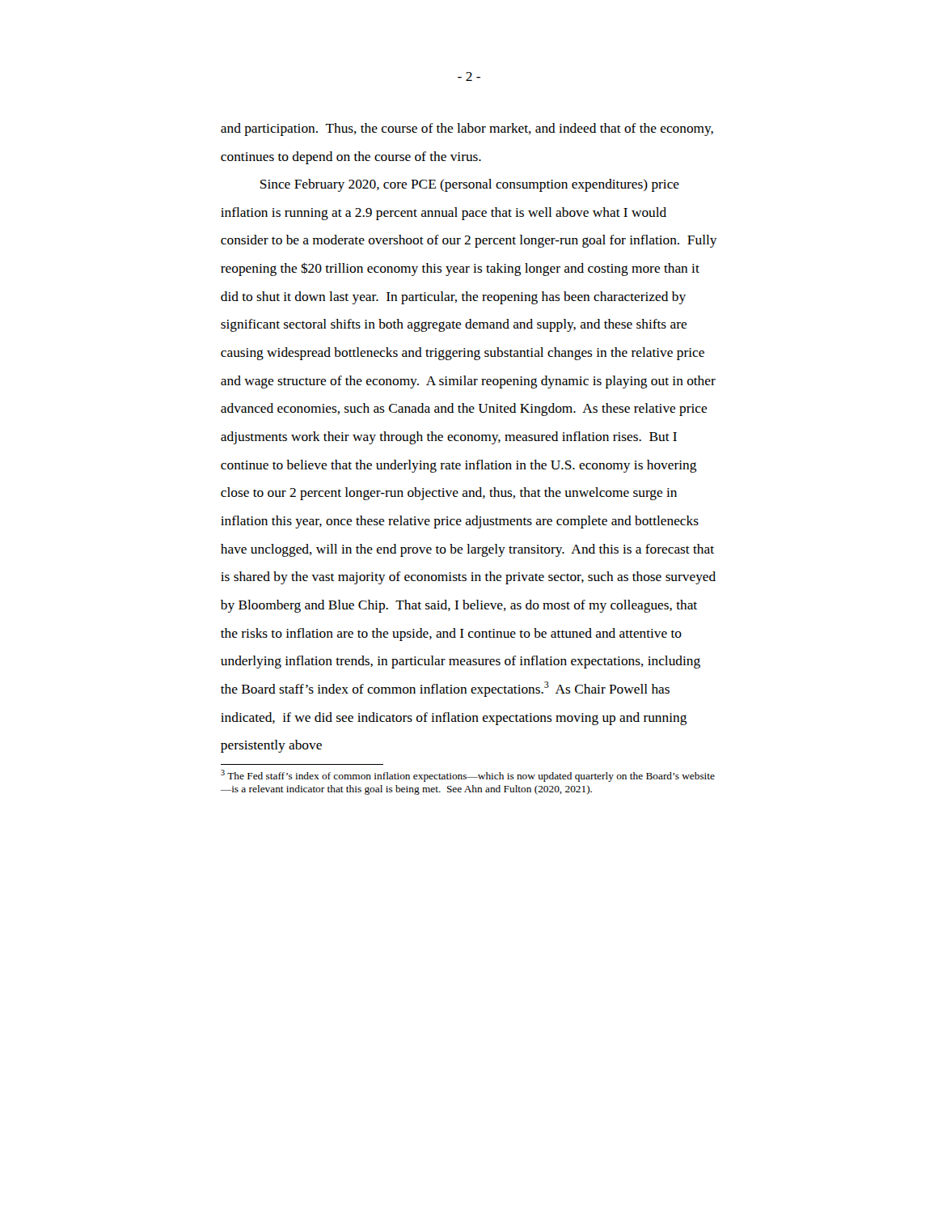- 2 -
and participation. Thus, the course of the labor market, and indeed that of the economy, continues to depend on the course of the virus.
Since February 2020, core PCE (personal consumption expenditures) price inflation is running at a 2.9 percent annual pace that is well above what I would consider to be a moderate overshoot of our 2 percent longer-run goal for inflation. Fully reopening the $20 trillion economy this year is taking longer and costing more than it did to shut it down last year. In particular, the reopening has been characterized by significant sectoral shifts in both aggregate demand and supply, and these shifts are causing widespread bottlenecks and triggering substantial changes in the relative price and wage structure of the economy. A similar reopening dynamic is playing out in other advanced economies, such as Canada and the United Kingdom. As these relative price adjustments work their way through the economy, measured inflation rises. But I continue to believe that the underlying rate inflation in the U.S. economy is hovering close to our 2 percent longer-run objective and, thus, that the unwelcome surge in inflation this year, once these relative price adjustments are complete and bottlenecks have unclogged, will in the end prove to be largely transitory. And this is a forecast that is shared by the vast majority of economists in the private sector, such as those surveyed by Bloomberg and Blue Chip. That said, I believe, as do most of my colleagues, that the risks to inflation are to the upside, and I continue to be attuned and attentive to underlying inflation trends, in particular measures of inflation expectations, including the Board staff’s index of common inflation expectations.3 As Chair Powell has indicated, if we did see indicators of inflation expectations moving up and running persistently above
3 The Fed staff’s index of common inflation expectations—which is now updated quarterly on the Board’s website—is a relevant indicator that this goal is being met. See Ahn and Fulton (2020, 2021).